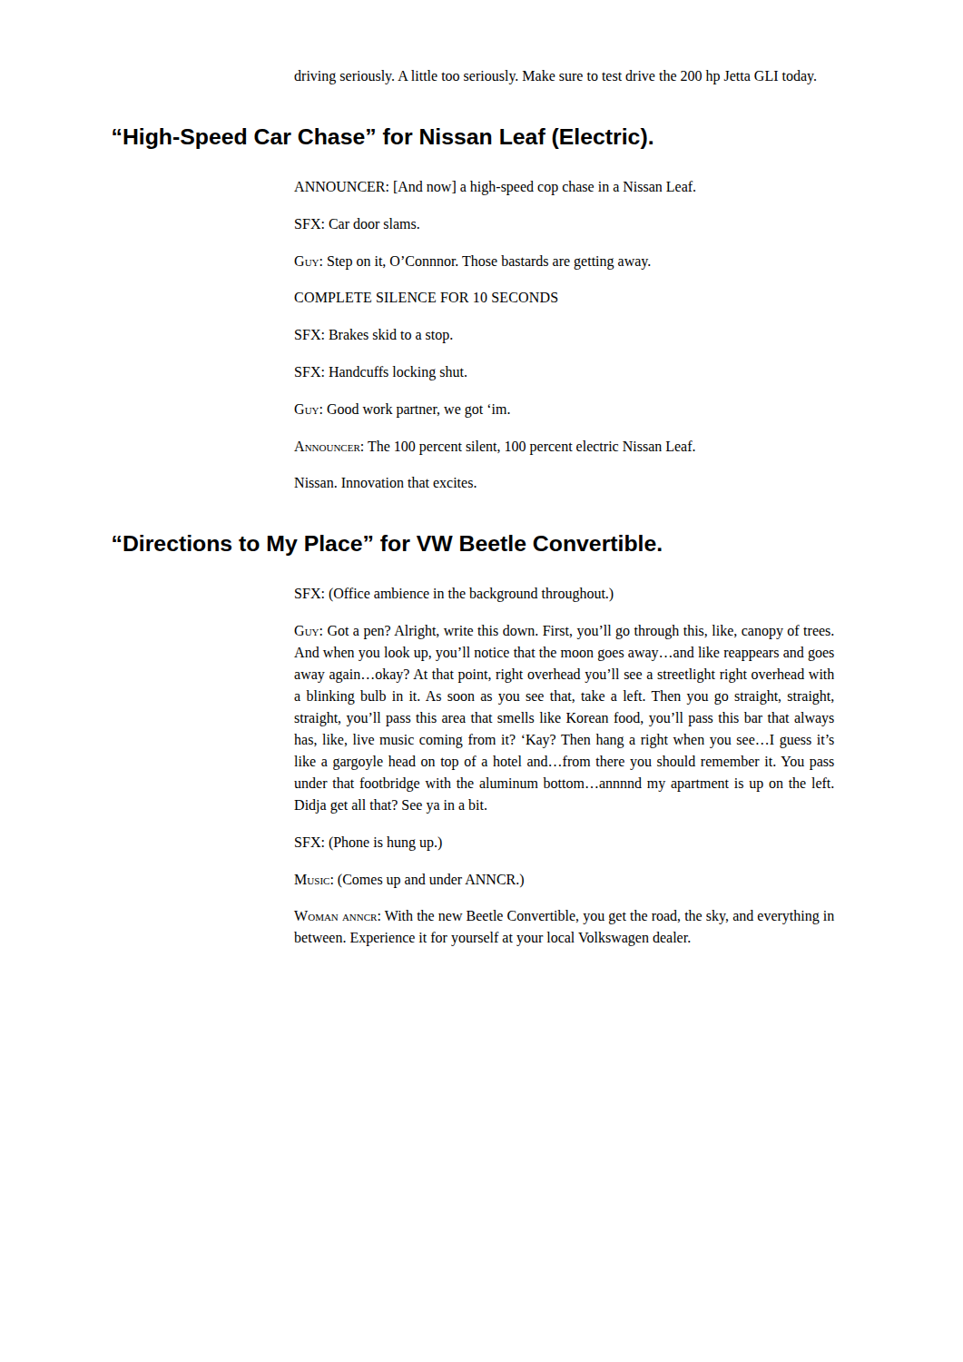driving seriously. A little too seriously. Make sure to test drive the 200 hp Jetta GLI today.
“High-Speed Car Chase” for Nissan Leaf (Electric).
ANNOUNCER: [And now] a high-speed cop chase in a Nissan Leaf.
SFX: Car door slams.
Guy: Step on it, O’Connnor. Those bastards are getting away.
COMPLETE SILENCE FOR 10 SECONDS
SFX: Brakes skid to a stop.
SFX: Handcuffs locking shut.
Guy: Good work partner, we got ‘im.
Announcer: The 100 percent silent, 100 percent electric Nissan Leaf.
Nissan. Innovation that excites.
“Directions to My Place” for VW Beetle Convertible.
SFX: (Office ambience in the background throughout.)
Guy: Got a pen? Alright, write this down. First, you’ll go through this, like, canopy of trees. And when you look up, you’ll notice that the moon goes away…and like reappears and goes away again…okay? At that point, right overhead you’ll see a streetlight right overhead with a blinking bulb in it. As soon as you see that, take a left. Then you go straight, straight, straight, you’ll pass this area that smells like Korean food, you’ll pass this bar that always has, like, live music coming from it? ‘Kay? Then hang a right when you see…I guess it’s like a gargoyle head on top of a hotel and…from there you should remember it. You pass under that footbridge with the aluminum bottom…annnnd my apartment is up on the left. Didja get all that? See ya in a bit.
SFX: (Phone is hung up.)
Music: (Comes up and under ANNCR.)
Woman anncr: With the new Beetle Convertible, you get the road, the sky, and everything in between. Experience it for yourself at your local Volkswagen dealer.